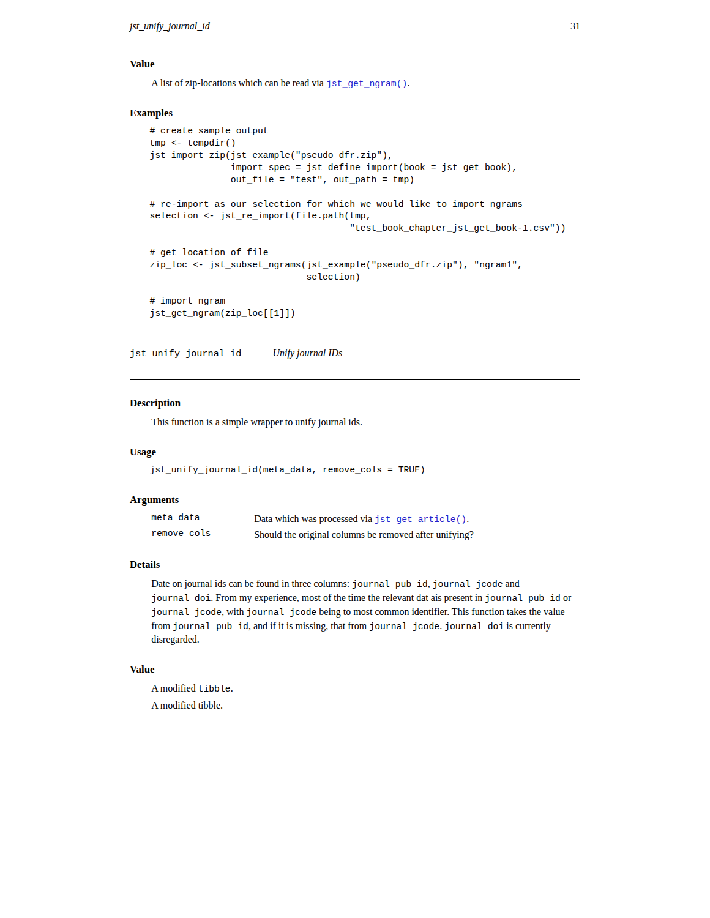jst_unify_journal_id 31
Value
A list of zip-locations which can be read via jst_get_ngram().
Examples
# create sample output
tmp <- tempdir()
jst_import_zip(jst_example("pseudo_dfr.zip"),
               import_spec = jst_define_import(book = jst_get_book),
               out_file = "test", out_path = tmp)

# re-import as our selection for which we would like to import ngrams
selection <- jst_re_import(file.path(tmp,
                                     "test_book_chapter_jst_get_book-1.csv"))

# get location of file
zip_loc <- jst_subset_ngrams(jst_example("pseudo_dfr.zip"), "ngram1",
                             selection)

# import ngram
jst_get_ngram(zip_loc[[1]])
jst_unify_journal_id Unify journal IDs
Description
This function is a simple wrapper to unify journal ids.
Usage
jst_unify_journal_id(meta_data, remove_cols = TRUE)
Arguments
meta_data
Data which was processed via jst_get_article().
remove_cols
Should the original columns be removed after unifying?
Details
Date on journal ids can be found in three columns: journal_pub_id, journal_jcode and journal_doi. From my experience, most of the time the relevant dat ais present in journal_pub_id or journal_jcode, with journal_jcode being to most common identifier. This function takes the value from journal_pub_id, and if it is missing, that from journal_jcode. journal_doi is currently disregarded.
Value
A modified tibble.
A modified tibble.